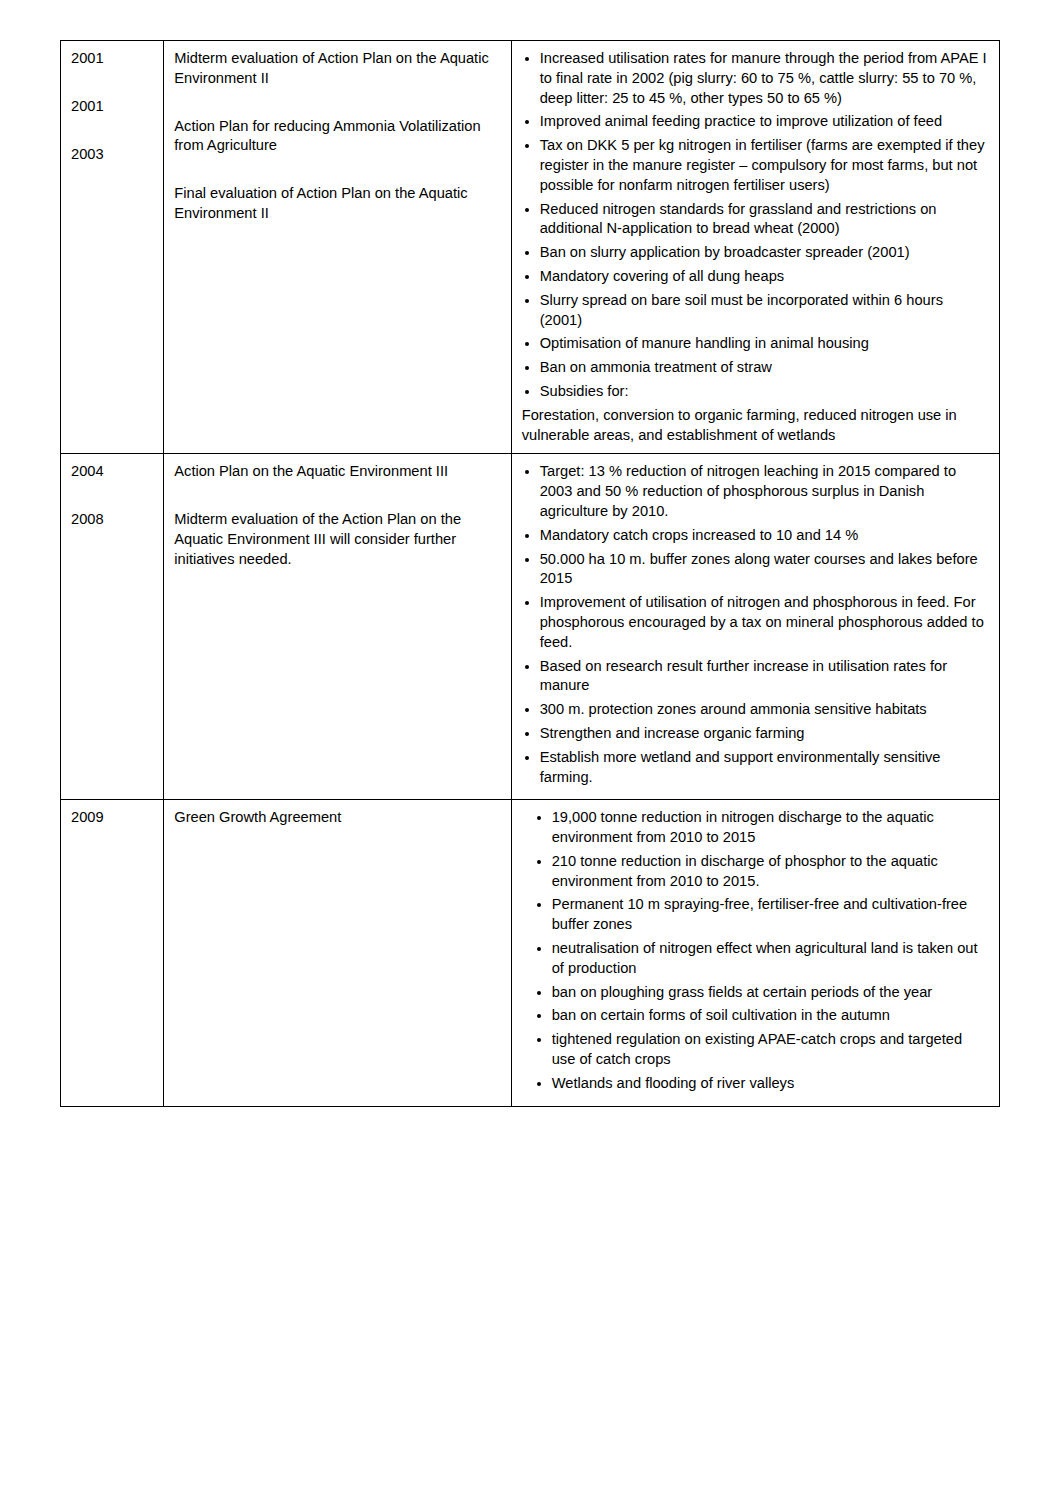| 2001 2001 2003 | Midterm evaluation of Action Plan on the Aquatic Environment II Action Plan for reducing Ammonia Volatilization from Agriculture Final evaluation of Action Plan on the Aquatic Environment II | Increased utilisation rates for manure through the period from APAE I to final rate in 2002 (pig slurry: 60 to 75 %, cattle slurry: 55 to 70 %, deep litter: 25 to 45 %, other types 50 to 65 %) Improved animal feeding practice to improve utilization of feed Tax on DKK 5 per kg nitrogen in fertiliser (farms are exempted if they register in the manure register – compulsory for most farms, but not possible for nonfarm nitrogen fertiliser users) Reduced nitrogen standards for grassland and restrictions on additional N-application to bread wheat (2000) Ban on slurry application by broadcaster spreader (2001) Mandatory covering of all dung heaps Slurry spread on bare soil must be incorporated within 6 hours (2001) Optimisation of manure handling in animal housing Ban on ammonia treatment of straw Subsidies for: Forestation, conversion to organic farming, reduced nitrogen use in vulnerable areas, and establishment of wetlands |
| 2004 2008 | Action Plan on the Aquatic Environment III Midterm evaluation of the Action Plan on the Aquatic Environment III will consider further initiatives needed. | Target: 13 % reduction of nitrogen leaching in 2015 compared to 2003 and 50 % reduction of phosphorous surplus in Danish agriculture by 2010. Mandatory catch crops increased to 10 and 14 % 50.000 ha 10 m. buffer zones along water courses and lakes before 2015 Improvement of utilisation of nitrogen and phosphorous in feed. For phosphorous encouraged by a tax on mineral phosphorous added to feed. Based on research result further increase in utilisation rates for manure 300 m. protection zones around ammonia sensitive habitats Strengthen and increase organic farming Establish more wetland and support environmentally sensitive farming. |
| 2009 | Green Growth Agreement | 19,000 tonne reduction in nitrogen discharge to the aquatic environment from 2010 to 2015 210 tonne reduction in discharge of phosphor to the aquatic environment from 2010 to 2015. Permanent 10 m spraying-free, fertiliser-free and cultivation-free buffer zones neutralisation of nitrogen effect when agricultural land is taken out of production ban on ploughing grass fields at certain periods of the year ban on certain forms of soil cultivation in the autumn tightened regulation on existing APAE-catch crops and targeted use of catch crops Wetlands and flooding of river valleys |